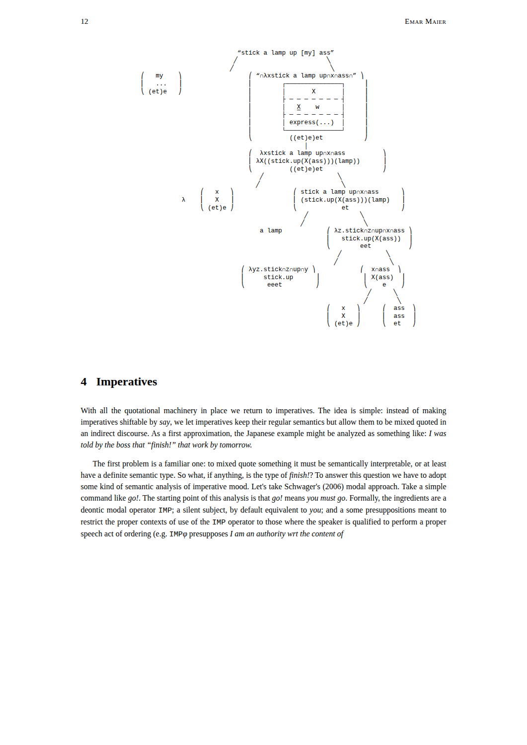12 Emar Maier
“stick a lamp up [my] ass” ╱ ╲ ╱ ╲ ⎛ my ⎞ ⎛ “∩λxstick a lamp up∩x∩ass∩” ⎞ ⎜ ... ⎟ ⎜ ┌───────────────┐ ⎟ ⎝ (et)e ⎠ ⎜ │ X │ ⎟ ⎜ ├ ─ ─ ─ ─ ─ ─ ─ ┤ ⎟ ⎜ │ X̲ w │ ⎟ ⎜ ├ ─ ─ ─ ─ ─ ─ ─ ┤ ⎟ ⎜ │ express(...) │ ⎟ ⎜ └───────────────┘ ⎟ ⎝ ((et)e)et ⎠ │ ⎛ λxstick a lamp up∩x∩ass ⎞ ⎜ λX((stick.up(X(ass)))(lamp)) ⎟ ⎝ ((et)e)et ⎠ ╱ ╲ ╱ ╲ ⎛ x ⎞ ⎛ stick a lamp up∩x∩ass ⎞ λ ⎜ X ⎟ ⎜ (stick.up(X(ass)))(lamp) ⎟ ⎝ (et)e ⎠ ⎝ et ⎠ ╱ ╲ ╱ ╲ a lamp ⎛ λz.stick∩z∩up∩x∩ass ⎞ ⎜ stick.up(X(ass)) ⎟ ⎝ eet ⎠ ╱ ╲ ╱ ╲ ⎛ λyz.stick∩z∩up∩y ⎞ ⎛ x∩ass ⎞ ⎜ stick.up ⎟ ⎜ X(ass) ⎟ ⎝ eeet ⎠ ⎝ e ⎠ ╱ ╲ ╱ ╲ ⎛ x ⎞ ⎛ ass ⎞ ⎜ X ⎟ ⎜ ass ⎟ ⎝ (et)e ⎠ ⎝ et ⎠
4 Imperatives
With all the quotational machinery in place we return to imperatives. The idea is simple: instead of making imperatives shiftable by say, we let imperatives keep their regular semantics but allow them to be mixed quoted in an indirect discourse. As a first approximation, the Japanese example might be analyzed as something like: I was told by the boss that “finish!” that work by tomorrow.
The first problem is a familiar one: to mixed quote something it must be semantically interpretable, or at least have a definite semantic type. So what, if anything, is the type of finish!? To answer this question we have to adopt some kind of semantic analysis of imperative mood. Let's take Schwager's (2006) modal approach. Take a simple command like go!. The starting point of this analysis is that go! means you must go. Formally, the ingredients are a deontic modal operator IMP; a silent subject, by default equivalent to you; and a some presuppositions meant to restrict the proper contexts of use of the IMP operator to those where the speaker is qualified to perform a proper speech act of ordering (e.g. IMPφ presupposes I am an authority wrt the content of